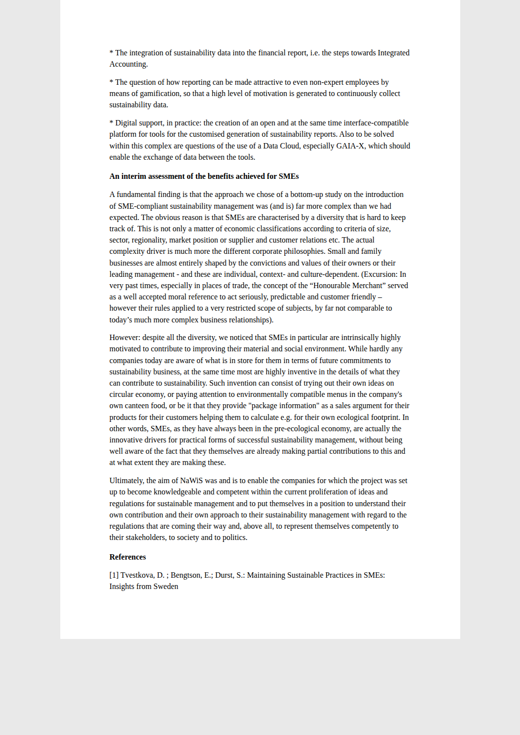* The integration of sustainability data into the financial report, i.e. the steps towards Integrated Accounting.
* The question of how reporting can be made attractive to even non-expert employees by means of gamification, so that a high level of motivation is generated to continuously collect sustainability data.
* Digital support, in practice: the creation of an open and at the same time interface-compatible platform for tools for the customised generation of sustainability reports. Also to be solved within this complex are questions of the use of a Data Cloud, especially GAIA-X, which should enable the exchange of data between the tools.
An interim assessment of the benefits achieved for SMEs
A fundamental finding is that the approach we chose of a bottom-up study on the introduction of SME-compliant sustainability management was (and is) far more complex than we had expected. The obvious reason is that SMEs are characterised by a diversity that is hard to keep track of. This is not only a matter of economic classifications according to criteria of size, sector, regionality, market position or supplier and customer relations etc. The actual complexity driver is much more the different corporate philosophies. Small and family businesses are almost entirely shaped by the convictions and values of their owners or their leading management - and these are individual, context- and culture-dependent. (Excursion: In very past times, especially in places of trade, the concept of the “Honourable Merchant” served as a well accepted moral reference to act seriously, predictable and customer friendly – however their rules applied to a very restricted scope of subjects, by far not comparable to today’s much more complex business relationships).
However: despite all the diversity, we noticed that SMEs in particular are intrinsically highly motivated to contribute to improving their material and social environment. While hardly any companies today are aware of what is in store for them in terms of future commitments to sustainability business, at the same time most are highly inventive in the details of what they can contribute to sustainability. Such invention can consist of trying out their own ideas on circular economy, or paying attention to environmentally compatible menus in the company's own canteen food, or be it that they provide "package information" as a sales argument for their products for their customers helping them to calculate e.g. for their own ecological footprint. In other words, SMEs, as they have always been in the pre-ecological economy, are actually the innovative drivers for practical forms of successful sustainability management, without being well aware of the fact that they themselves are already making partial contributions to this and at what extent they are making these.
Ultimately, the aim of NaWiS was and is to enable the companies for which the project was set up to become knowledgeable and competent within the current proliferation of ideas and regulations for sustainable management and to put themselves in a position to understand their own contribution and their own approach to their sustainability management with regard to the regulations that are coming their way and, above all, to represent themselves competently to their stakeholders, to society and to politics.
References
[1] Tvestkova, D. ; Bengtson, E.; Durst, S.: Maintaining Sustainable Practices in SMEs: Insights from Sweden